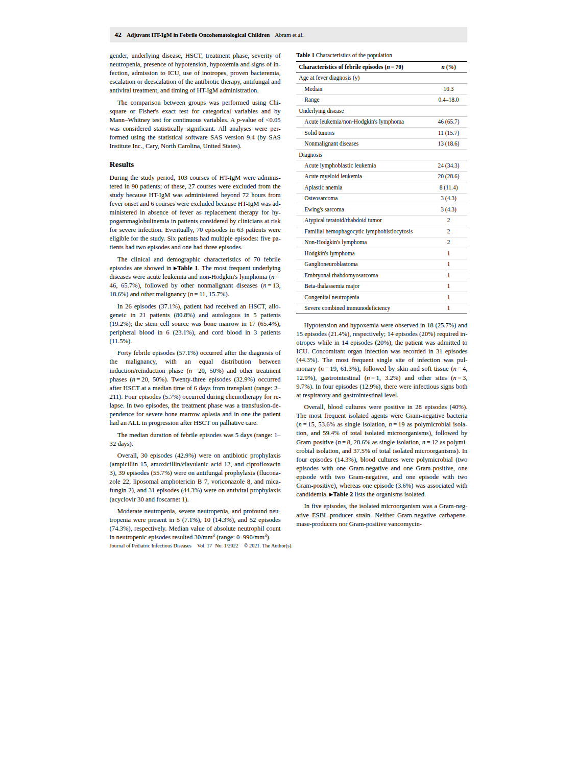42 Adjuvant HT-IgM in Febrile Oncohematological Children Abram et al.
gender, underlying disease, HSCT, treatment phase, severity of neutropenia, presence of hypotension, hypoxemia and signs of infection, admission to ICU, use of inotropes, proven bacteremia, escalation or deescalation of the antibiotic therapy, antifungal and antiviral treatment, and timing of HT-IgM administration.
The comparison between groups was performed using Chi-square or Fisher's exact test for categorical variables and by Mann–Whitney test for continuous variables. A p-value of <0.05 was considered statistically significant. All analyses were performed using the statistical software SAS version 9.4 (by SAS Institute Inc., Cary, North Carolina, United States).
Results
During the study period, 103 courses of HT-IgM were administered in 90 patients; of these, 27 courses were excluded from the study because HT-IgM was administered beyond 72 hours from fever onset and 6 courses were excluded because HT-IgM was administered in absence of fever as replacement therapy for hypogammaglobulinemia in patients considered by clinicians at risk for severe infection. Eventually, 70 episodes in 63 patients were eligible for the study. Six patients had multiple episodes: five patients had two episodes and one had three episodes.
The clinical and demographic characteristics of 70 febrile episodes are showed in ▸Table 1. The most frequent underlying diseases were acute leukemia and non-Hodgkin's lymphoma (n = 46, 65.7%), followed by other nonmalignant diseases (n = 13, 18.6%) and other malignancy (n = 11, 15.7%).
In 26 episodes (37.1%), patient had received an HSCT, allogeneic in 21 patients (80.8%) and autologous in 5 patients (19.2%); the stem cell source was bone marrow in 17 (65.4%), peripheral blood in 6 (23.1%), and cord blood in 3 patients (11.5%).
Forty febrile episodes (57.1%) occurred after the diagnosis of the malignancy, with an equal distribution between induction/reinduction phase (n = 20, 50%) and other treatment phases (n = 20, 50%). Twenty-three episodes (32.9%) occurred after HSCT at a median time of 6 days from transplant (range: 2–211). Four episodes (5.7%) occurred during chemotherapy for relapse. In two episodes, the treatment phase was a transfusion-dependence for severe bone marrow aplasia and in one the patient had an ALL in progression after HSCT on palliative care.
The median duration of febrile episodes was 5 days (range: 1–32 days).
Overall, 30 episodes (42.9%) were on antibiotic prophylaxis (ampicillin 15, amoxicillin/clavulanic acid 12, and ciprofloxacin 3), 39 episodes (55.7%) were on antifungal prophylaxis (fluconazole 22, liposomal amphotericin B 7, voriconazole 8, and micafungin 2), and 31 episodes (44.3%) were on antiviral prophylaxis (acyclovir 30 and foscarnet 1).
Moderate neutropenia, severe neutropenia, and profound neutropenia were present in 5 (7.1%), 10 (14.3%), and 52 episodes (74.3%), respectively. Median value of absolute neutrophil count in neutropenic episodes resulted 30/mm3 (range: 0–990/mm3).
Table 1 Characteristics of the population
| Characteristics of febrile episodes ( n = 70) | n (%) |
| --- | --- |
| Age at fever diagnosis (y) |
| Median | 10.3 |
| Range | 0.4–18.0 |
| Underlying disease |
| Acute leukemia/non-Hodgkin's lymphoma | 46 (65.7) |
| Solid tumors | 11 (15.7) |
| Nonmalignant diseases | 13 (18.6) |
| Diagnosis |
| Acute lymphoblastic leukemia | 24 (34.3) |
| Acute myeloid leukemia | 20 (28.6) |
| Aplastic anemia | 8 (11.4) |
| Osteosarcoma | 3 (4.3) |
| Ewing's sarcoma | 3 (4.3) |
| Atypical teratoid/rhabdoid tumor | 2 |
| Familial hemophagocytic lymphohistiocytosis | 2 |
| Non-Hodgkin's lymphoma | 2 |
| Hodgkin's lymphoma | 1 |
| Ganglioneuroblastoma | 1 |
| Embryonal rhabdomyosarcoma | 1 |
| Beta-thalassemia major | 1 |
| Congenital neutropenia | 1 |
| Severe combined immunodeficiency | 1 |
Hypotension and hypoxemia were observed in 18 (25.7%) and 15 episodes (21.4%), respectively; 14 episodes (20%) required inotropes while in 14 episodes (20%), the patient was admitted to ICU. Concomitant organ infection was recorded in 31 episodes (44.3%). The most frequent single site of infection was pulmonary (n = 19, 61.3%), followed by skin and soft tissue (n = 4, 12.9%), gastrointestinal (n = 1, 3.2%) and other sites (n = 3, 9.7%). In four episodes (12.9%), there were infectious signs both at respiratory and gastrointestinal level.
Overall, blood cultures were positive in 28 episodes (40%). The most frequent isolated agents were Gram-negative bacteria (n = 15, 53.6% as single isolation, n = 19 as polymicrobial isolation, and 59.4% of total isolated microorganisms), followed by Gram-positive (n = 8, 28.6% as single isolation, n = 12 as polymicrobial isolation, and 37.5% of total isolated microorganisms). In four episodes (14.3%), blood cultures were polymicrobial (two episodes with one Gram-negative and one Gram-positive, one episode with two Gram-negative, and one episode with two Gram-positive), whereas one episode (3.6%) was associated with candidemia. ▸Table 2 lists the organisms isolated.
In five episodes, the isolated microorganism was a Gram-negative ESBL-producer strain. Neither Gram-negative carbapenemase-producers nor Gram-positive vancomycin-
Journal of Pediatric Infectious Diseases Vol. 17 No. 1/2022 © 2021. The Author(s).